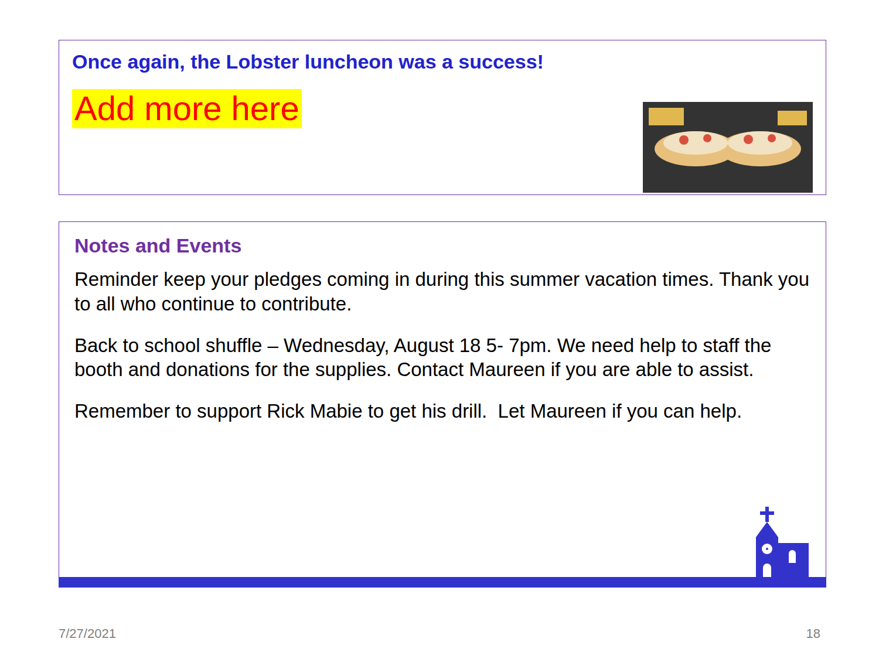Once again, the Lobster luncheon was a success!
Add more here
Notes and Events
Reminder keep your pledges coming in during this summer vacation times. Thank you to all who continue to contribute.
Back to school shuffle – Wednesday, August 18 5- 7pm. We need help to staff the booth and donations for the supplies. Contact Maureen if you are able to assist.
Remember to support Rick Mabie to get his drill. Let Maureen if you can help.
7/27/2021
18